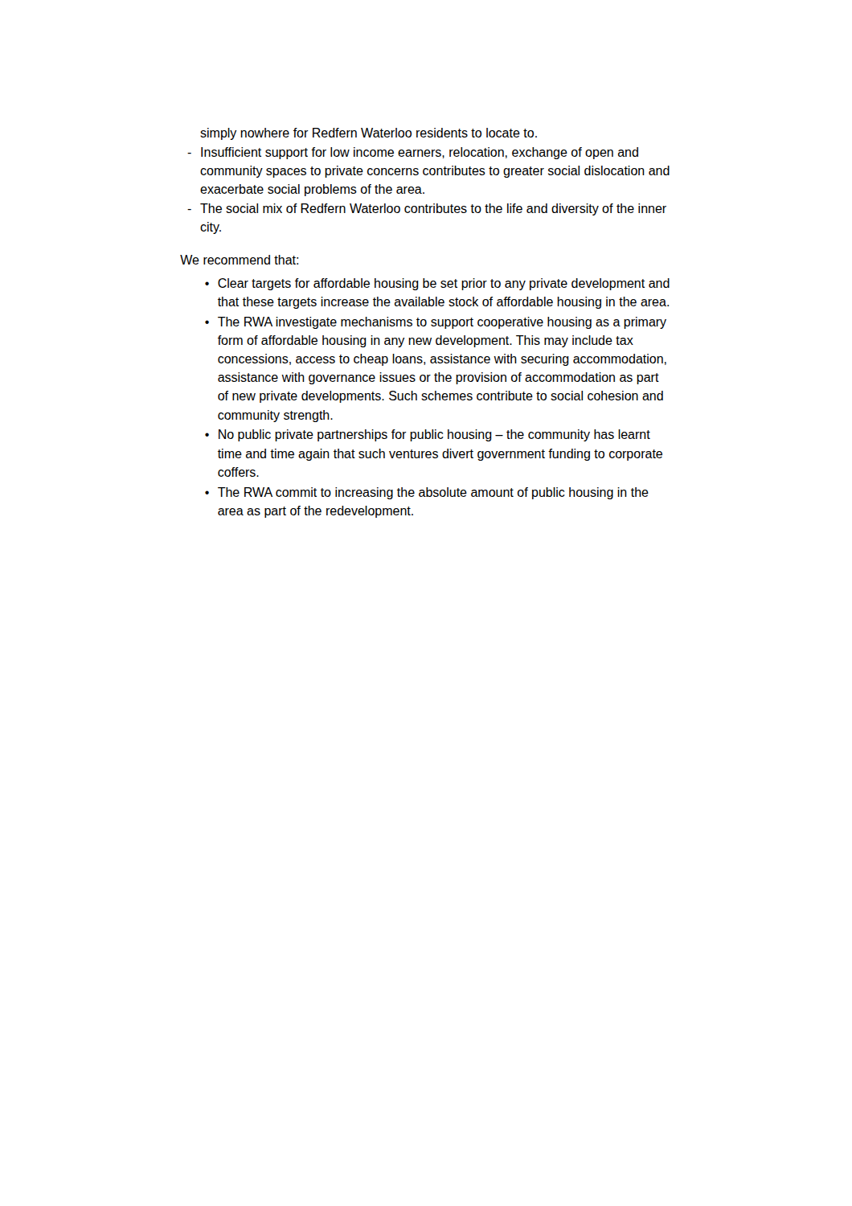simply nowhere for Redfern Waterloo residents to locate to.
Insufficient support for low income earners, relocation, exchange of open and community spaces to private concerns contributes to greater social dislocation and exacerbate social problems of the area.
The social mix of Redfern Waterloo contributes to the life and diversity of the inner city.
We recommend that:
Clear targets for affordable housing be set prior to any private development and that these targets increase the available stock of affordable housing in the area.
The RWA investigate mechanisms to support cooperative housing as a primary form of affordable housing in any new development. This may include tax concessions, access to cheap loans, assistance with securing accommodation, assistance with governance issues or the provision of accommodation as part of new private developments. Such schemes contribute to social cohesion and community strength.
No public private partnerships for public housing – the community has learnt time and time again that such ventures divert government funding to corporate coffers.
The RWA commit to increasing the absolute amount of public housing in the area as part of the redevelopment.